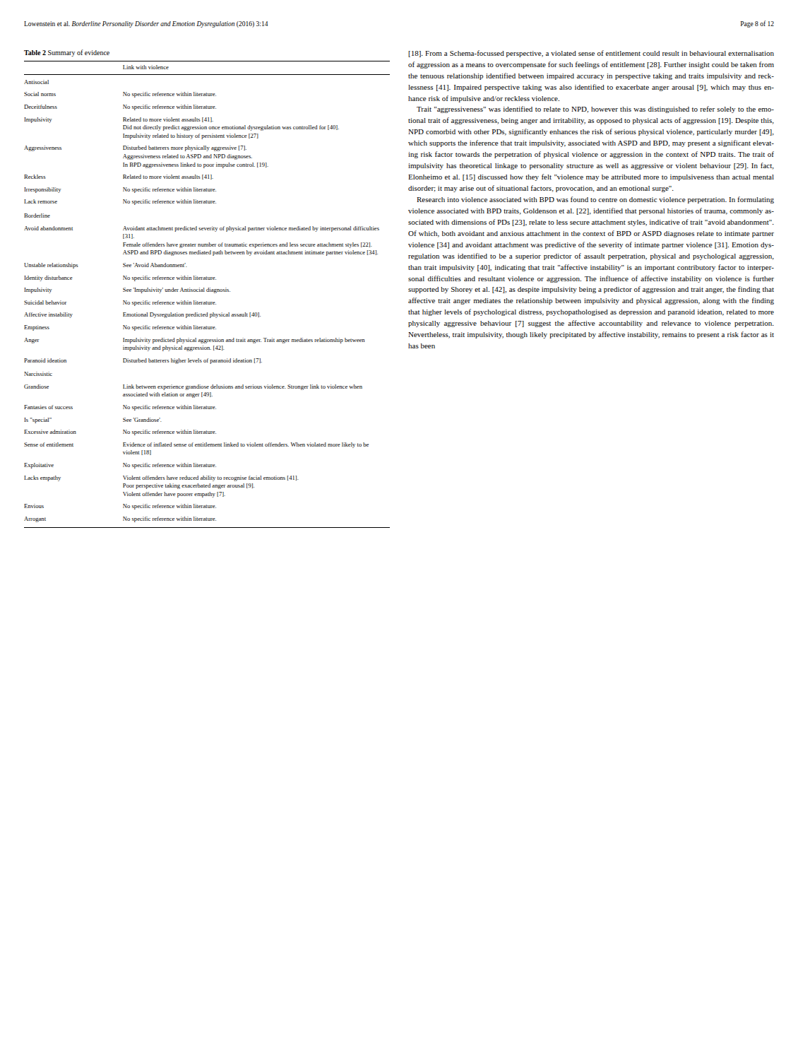Lowenstein et al. Borderline Personality Disorder and Emotion Dysregulation (2016) 3:14
Page 8 of 12
Table 2 Summary of evidence
| | Link with violence |
| --- | --- |
| Antisocial | |
| Social norms | No specific reference within literature. |
| Deceitfulness | No specific reference within literature. |
| Impulsivity | Related to more violent assaults [41]. Did not directly predict aggression once emotional dysregulation was controlled for [40]. Impulsivity related to history of persistent violence [27] |
| Aggressiveness | Disturbed batterers more physically aggressive [7]. Aggressiveness related to ASPD and NPD diagnoses. In BPD aggressiveness linked to poor impulse control. [19]. |
| Reckless | Related to more violent assaults [41]. |
| Irresponsibility | No specific reference within literature. |
| Lack remorse | No specific reference within literature. |
| Borderline | |
| Avoid abandonment | Avoidant attachment predicted severity of physical partner violence mediated by interpersonal difficulties [31]. Female offenders have greater number of traumatic experiences and less secure attachment styles [22]. ASPD and BPD diagnoses mediated path between by avoidant attachment intimate partner violence [34]. |
| Unstable relationships | See 'Avoid Abandonment'. |
| Identity disturbance | No specific reference within literature. |
| Impulsivity | See 'Impulsivity' under Antisocial diagnosis. |
| Suicidal behavior | No specific reference within literature. |
| Affective instability | Emotional Dysregulation predicted physical assault [40]. |
| Emptiness | No specific reference within literature. |
| Anger | Impulsivity predicted physical aggression and trait anger. Trait anger mediates relationship between impulsivity and physical aggression. [42]. |
| Paranoid ideation | Disturbed batterers higher levels of paranoid ideation [7]. |
| Narcissistic | |
| Grandiose | Link between experience grandiose delusions and serious violence. Stronger link to violence when associated with elation or anger [49]. |
| Fantasies of success | No specific reference within literature. |
| Is "special" | See 'Grandiose'. |
| Excessive admiration | No specific reference within literature. |
| Sense of entitlement | Evidence of inflated sense of entitlement linked to violent offenders. When violated more likely to be violent [18] |
| Exploitative | No specific reference within literature. |
| Lacks empathy | Violent offenders have reduced ability to recognise facial emotions [41]. Poor perspective taking exacerbated anger arousal [9]. Violent offender have poorer empathy [7]. |
| Envious | No specific reference within literature. |
| Arrogant | No specific reference within literature. |
[18]. From a Schema-focussed perspective, a violated sense of entitlement could result in behavioural externalisation of aggression as a means to overcompensate for such feelings of entitlement [28]. Further insight could be taken from the tenuous relationship identified between impaired accuracy in perspective taking and traits impulsivity and recklessness [41]. Impaired perspective taking was also identified to exacerbate anger arousal [9], which may thus enhance risk of impulsive and/or reckless violence.
Trait "aggressiveness" was identified to relate to NPD, however this was distinguished to refer solely to the emotional trait of aggressiveness, being anger and irritability, as opposed to physical acts of aggression [19]. Despite this, NPD comorbid with other PDs, significantly enhances the risk of serious physical violence, particularly murder [49], which supports the inference that trait impulsivity, associated with ASPD and BPD, may present a significant elevating risk factor towards the perpetration of physical violence or aggression in the context of NPD traits. The trait of impulsivity has theoretical linkage to personality structure as well as aggressive or violent behaviour [29]. In fact, Elonheimo et al. [15] discussed how they felt "violence may be attributed more to impulsiveness than actual mental disorder; it may arise out of situational factors, provocation, and an emotional surge".
Research into violence associated with BPD was found to centre on domestic violence perpetration. In formulating violence associated with BPD traits, Goldenson et al. [22], identified that personal histories of trauma, commonly associated with dimensions of PDs [23], relate to less secure attachment styles, indicative of trait "avoid abandonment". Of which, both avoidant and anxious attachment in the context of BPD or ASPD diagnoses relate to intimate partner violence [34] and avoidant attachment was predictive of the severity of intimate partner violence [31]. Emotion dysregulation was identified to be a superior predictor of assault perpetration, physical and psychological aggression, than trait impulsivity [40], indicating that trait "affective instability" is an important contributory factor to interpersonal difficulties and resultant violence or aggression. The influence of affective instability on violence is further supported by Shorey et al. [42], as despite impulsivity being a predictor of aggression and trait anger, the finding that affective trait anger mediates the relationship between impulsivity and physical aggression, along with the finding that higher levels of psychological distress, psychopathologised as depression and paranoid ideation, related to more physically aggressive behaviour [7] suggest the affective accountability and relevance to violence perpetration. Nevertheless, trait impulsivity, though likely precipitated by affective instability, remains to present a risk factor as it has been